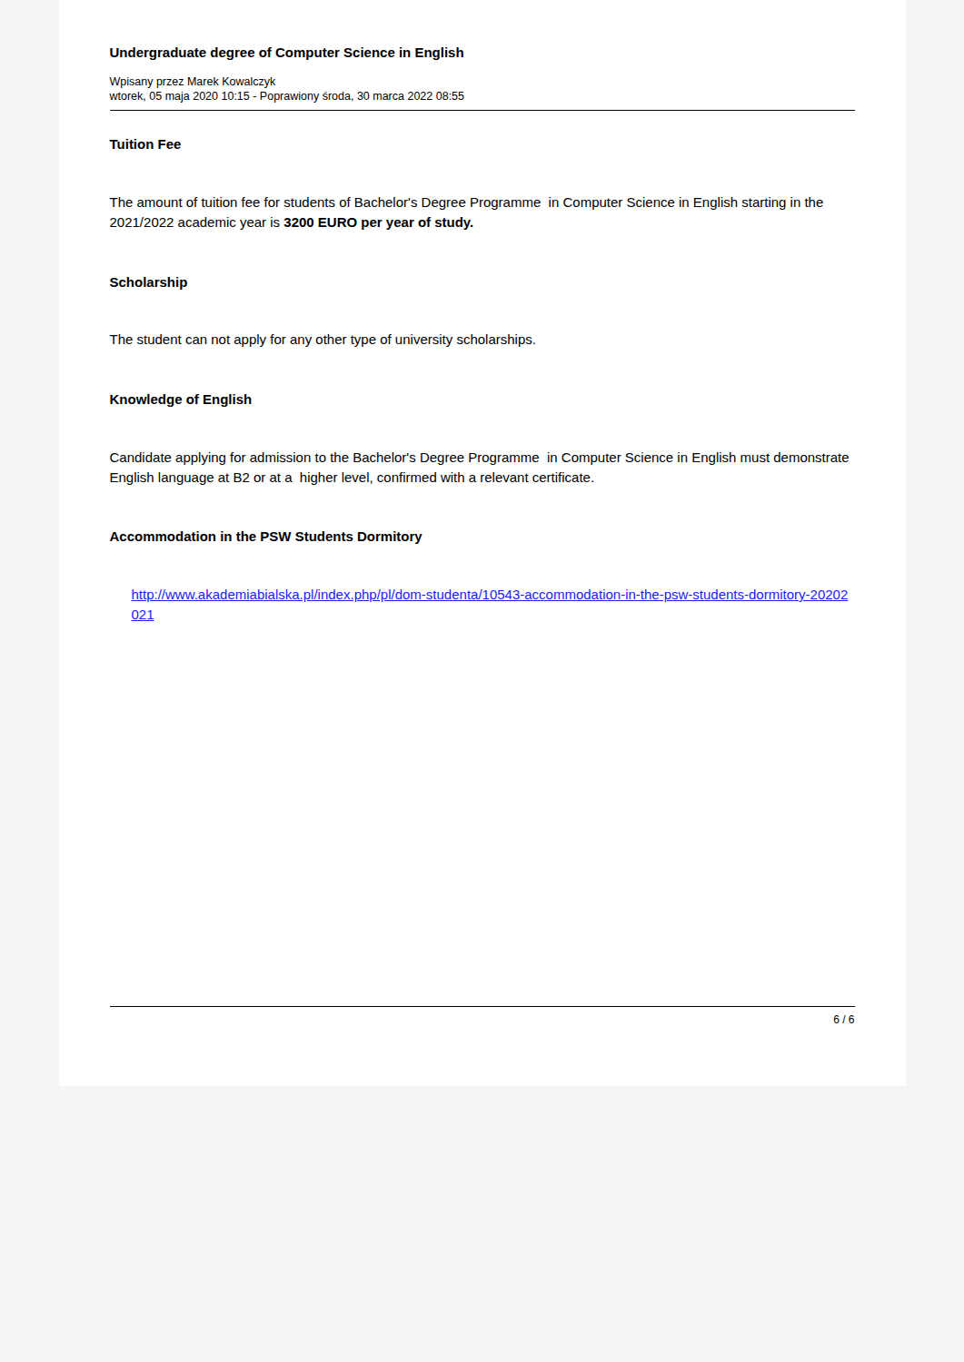Undergraduate degree of Computer Science in English
Wpisany przez Marek Kowalczyk
wtorek, 05 maja 2020 10:15 - Poprawiony środa, 30 marca 2022 08:55
Tuition Fee
The amount of tuition fee for students of Bachelor's Degree Programme in Computer Science in English starting in the 2021/2022 academic year is 3200 EURO per year of study.
Scholarship
The student can not apply for any other type of university scholarships.
Knowledge of English
Candidate applying for admission to the Bachelor's Degree Programme in Computer Science in English must demonstrate English language at B2 or at a higher level, confirmed with a relevant certificate.
Accommodation in the PSW Students Dormitory
http://www.akademiabialska.pl/index.php/pl/dom-studenta/10543-accommodation-in-the-psw-students-dormitory-20202021
6 / 6